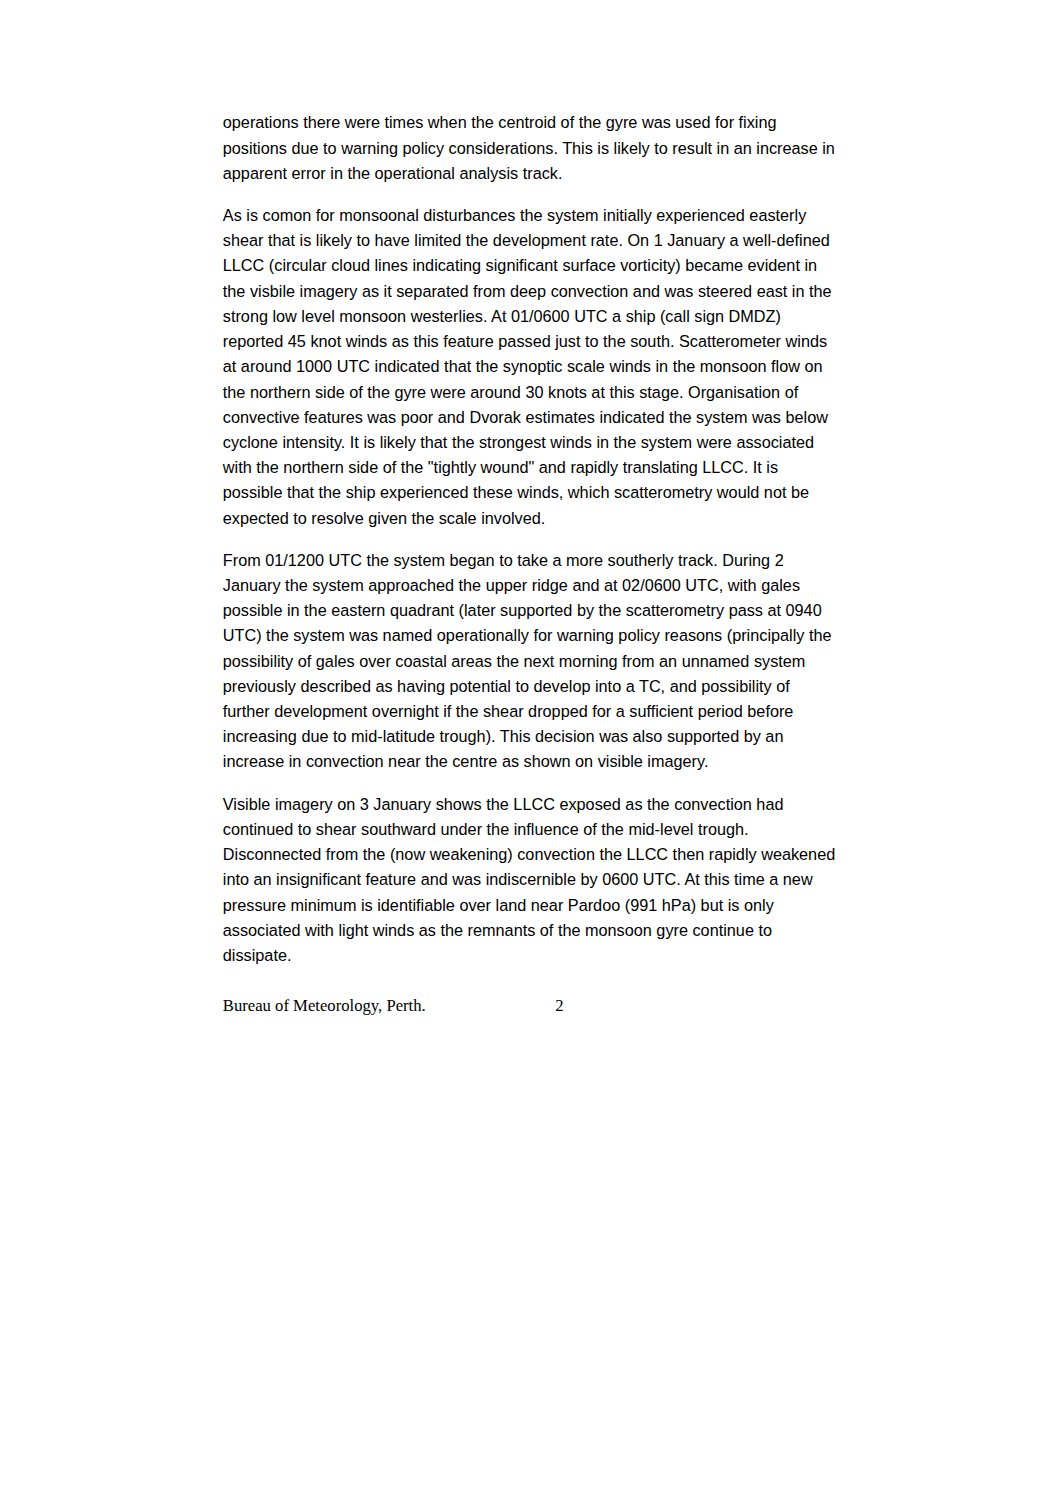operations there were times when the centroid of the gyre was used for fixing positions due to warning policy considerations. This is likely to result in an increase in apparent error in the operational analysis track.
As is comon for monsoonal disturbances the system initially experienced easterly shear that is likely to have limited the development rate. On 1 January a well-defined LLCC (circular cloud lines indicating significant surface vorticity) became evident in the visbile imagery as it separated from deep convection and was steered east in the strong low level monsoon westerlies. At 01/0600 UTC a ship (call sign DMDZ) reported 45 knot winds as this feature passed just to the south. Scatterometer winds at around 1000 UTC indicated that the synoptic scale winds in the monsoon flow on the northern side of the gyre were around 30 knots at this stage. Organisation of convective features was poor and Dvorak estimates indicated the system was below cyclone intensity. It is likely that the strongest winds in the system were associated with the northern side of the "tightly wound" and rapidly translating LLCC. It is possible that the ship experienced these winds, which scatterometry would not be expected to resolve given the scale involved.
From 01/1200 UTC the system began to take a more southerly track. During 2 January the system approached the upper ridge and at 02/0600 UTC, with gales possible in the eastern quadrant (later supported by the scatterometry pass at 0940 UTC) the system was named operationally for warning policy reasons (principally the possibility of gales over coastal areas the next morning from an unnamed system previously described as having potential to develop into a TC, and possibility of further development overnight if the shear dropped for a sufficient period before increasing due to mid-latitude trough). This decision was also supported by an increase in convection near the centre as shown on visible imagery.
Visible imagery on 3 January shows the LLCC exposed as the convection had continued to shear southward under the influence of the mid-level trough. Disconnected from the (now weakening) convection the LLCC then rapidly weakened into an insignificant feature and was indiscernible by 0600 UTC. At this time a new pressure minimum is identifiable over land near Pardoo (991 hPa) but is only associated with light winds as the remnants of the monsoon gyre continue to dissipate.
Bureau of Meteorology, Perth. 2